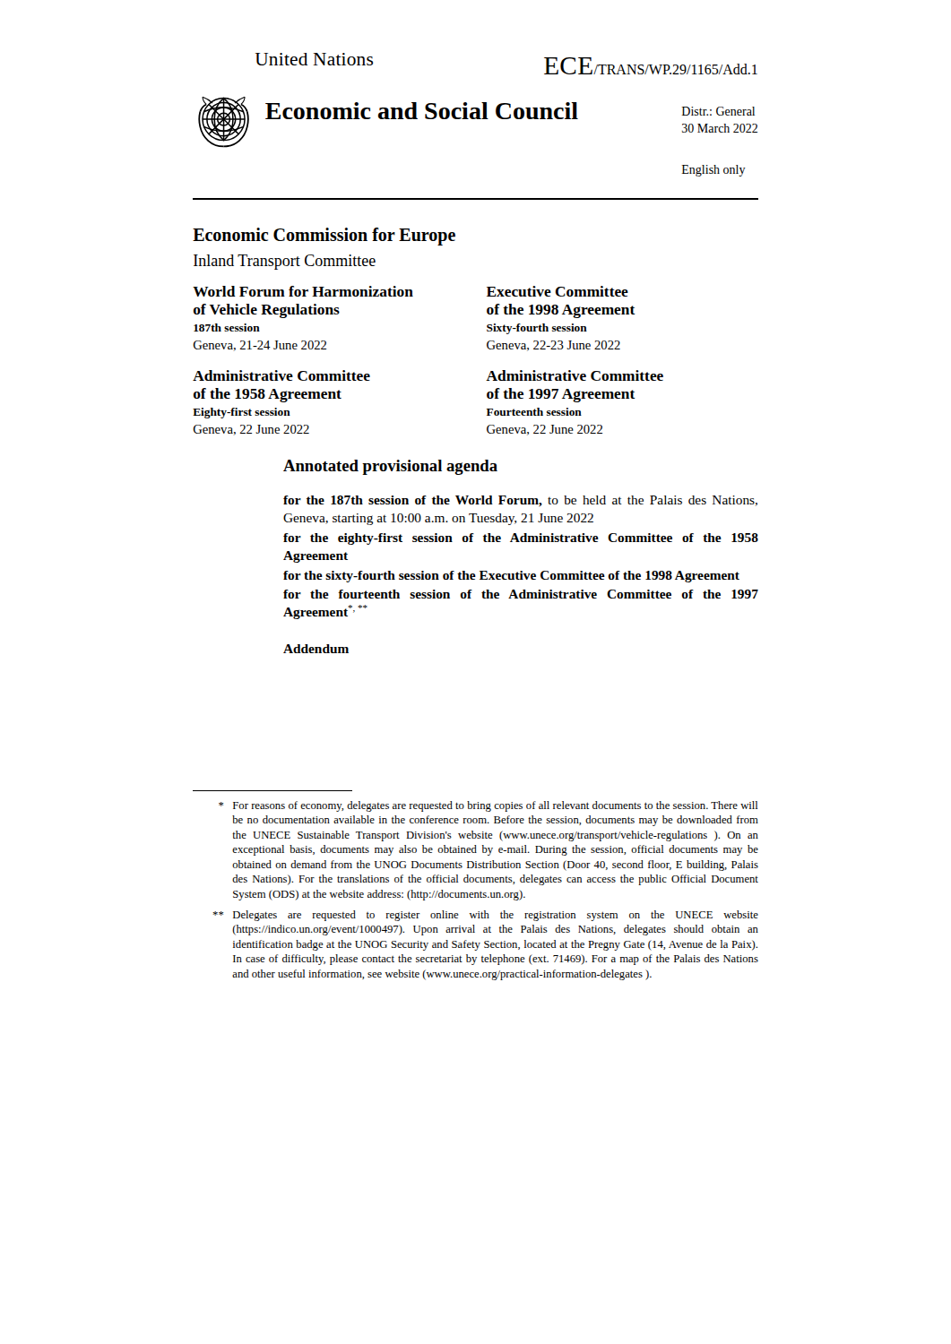United Nations
ECE/TRANS/WP.29/1165/Add.1
Economic and Social Council
Distr.: General
30 March 2022
English only
Economic Commission for Europe
Inland Transport Committee
World Forum for Harmonization
of Vehicle Regulations
187th session
Geneva, 21-24 June 2022
Executive Committee
of the 1998 Agreement
Sixty-fourth session
Geneva, 22-23 June 2022
Administrative Committee
of the 1958 Agreement
Eighty-first session
Geneva, 22 June 2022
Administrative Committee
of the 1997 Agreement
Fourteenth session
Geneva, 22 June 2022
Annotated provisional agenda
for the 187th session of the World Forum, to be held at the Palais des Nations, Geneva, starting at 10:00 a.m. on Tuesday, 21 June 2022
for the eighty-first session of the Administrative Committee of the 1958 Agreement
for the sixty-fourth session of the Executive Committee of the 1998 Agreement
for the fourteenth session of the Administrative Committee of the 1997 Agreement*, **
Addendum
*
For reasons of economy, delegates are requested to bring copies of all relevant documents to the session. There will be no documentation available in the conference room. Before the session, documents may be downloaded from the UNECE Sustainable Transport Division's website (www.unece.org/transport/vehicle-regulations ). On an exceptional basis, documents may also be obtained by e-mail. During the session, official documents may be obtained on demand from the UNOG Documents Distribution Section (Door 40, second floor, E building, Palais des Nations). For the translations of the official documents, delegates can access the public Official Document System (ODS) at the website address: (http://documents.un.org).
**
Delegates are requested to register online with the registration system on the UNECE website (https://indico.un.org/event/1000497). Upon arrival at the Palais des Nations, delegates should obtain an identification badge at the UNOG Security and Safety Section, located at the Pregny Gate (14, Avenue de la Paix). In case of difficulty, please contact the secretariat by telephone (ext. 71469). For a map of the Palais des Nations and other useful information, see website (www.unece.org/practical-information-delegates ).